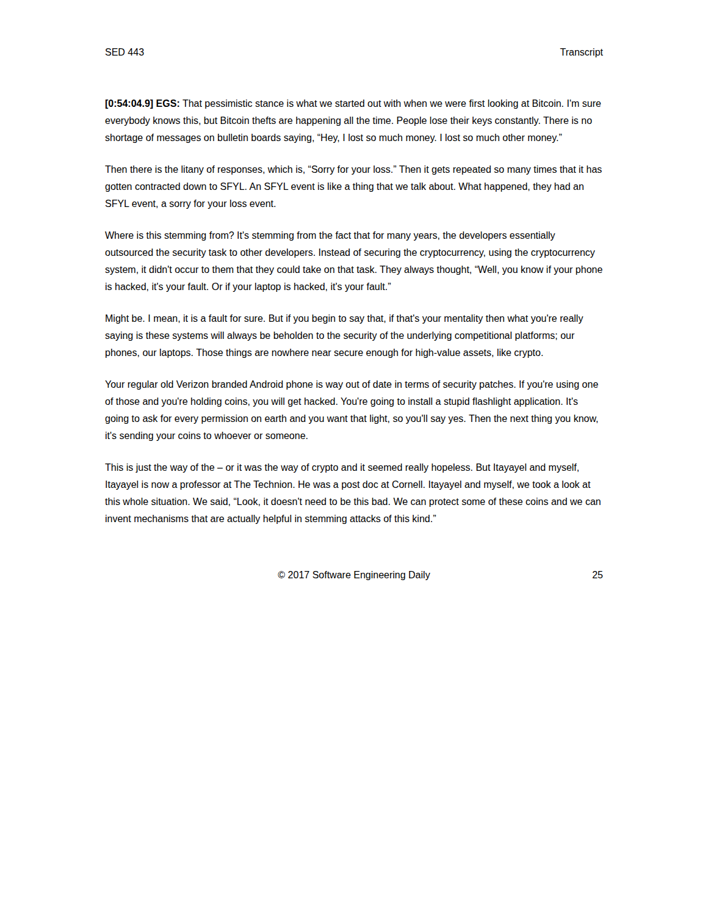SED 443 Transcript
[0:54:04.9] EGS: That pessimistic stance is what we started out with when we were first looking at Bitcoin. I'm sure everybody knows this, but Bitcoin thefts are happening all the time. People lose their keys constantly. There is no shortage of messages on bulletin boards saying, “Hey, I lost so much money. I lost so much other money.”
Then there is the litany of responses, which is, “Sorry for your loss.” Then it gets repeated so many times that it has gotten contracted down to SFYL. An SFYL event is like a thing that we talk about. What happened, they had an SFYL event, a sorry for your loss event.
Where is this stemming from? It's stemming from the fact that for many years, the developers essentially outsourced the security task to other developers. Instead of securing the cryptocurrency, using the cryptocurrency system, it didn't occur to them that they could take on that task. They always thought, “Well, you know if your phone is hacked, it's your fault. Or if your laptop is hacked, it's your fault.”
Might be. I mean, it is a fault for sure. But if you begin to say that, if that's your mentality then what you're really saying is these systems will always be beholden to the security of the underlying competitional platforms; our phones, our laptops. Those things are nowhere near secure enough for high-value assets, like crypto.
Your regular old Verizon branded Android phone is way out of date in terms of security patches. If you're using one of those and you're holding coins, you will get hacked. You're going to install a stupid flashlight application. It's going to ask for every permission on earth and you want that light, so you'll say yes. Then the next thing you know, it's sending your coins to whoever or someone.
This is just the way of the – or it was the way of crypto and it seemed really hopeless. But Itayayel and myself, Itayayel is now a professor at The Technion. He was a post doc at Cornell. Itayayel and myself, we took a look at this whole situation. We said, “Look, it doesn't need to be this bad. We can protect some of these coins and we can invent mechanisms that are actually helpful in stemming attacks of this kind.”
© 2017 Software Engineering Daily 25